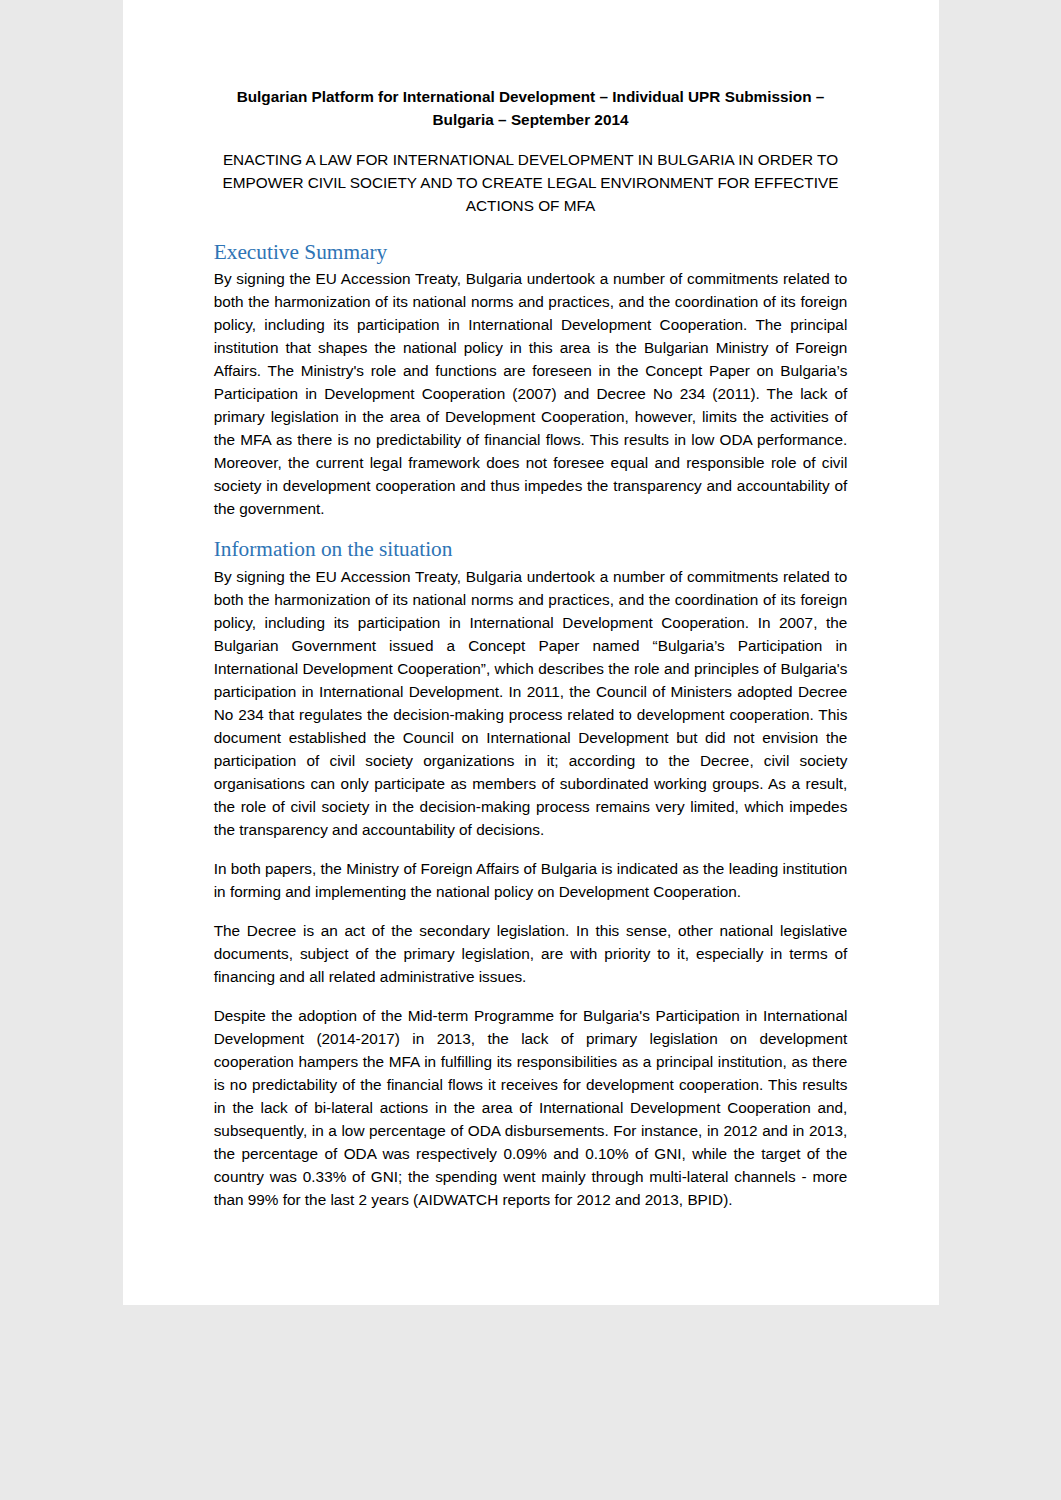Bulgarian Platform for International Development – Individual UPR Submission – Bulgaria – September 2014
Enacting a law for international development in Bulgaria in order to empower civil society and to create legal environment for effective actions of MFA
Executive Summary
By signing the EU Accession Treaty, Bulgaria undertook a number of commitments related to both the harmonization of its national norms and practices, and the coordination of its foreign policy, including its participation in International Development Cooperation. The principal institution that shapes the national policy in this area is the Bulgarian Ministry of Foreign Affairs. The Ministry's role and functions are foreseen in the Concept Paper on Bulgaria’s Participation in Development Cooperation (2007) and Decree No 234 (2011). The lack of primary legislation in the area of Development Cooperation, however, limits the activities of the MFA as there is no predictability of financial flows. This results in low ODA performance. Moreover, the current legal framework does not foresee equal and responsible role of civil society in development cooperation and thus impedes the transparency and accountability of the government.
Information on the situation
By signing the EU Accession Treaty, Bulgaria undertook a number of commitments related to both the harmonization of its national norms and practices, and the coordination of its foreign policy, including its participation in International Development Cooperation. In 2007, the Bulgarian Government issued a Concept Paper named “Bulgaria’s Participation in International Development Cooperation”, which describes the role and principles of Bulgaria's participation in International Development. In 2011, the Council of Ministers adopted Decree No 234 that regulates the decision-making process related to development cooperation. This document established the Council on International Development but did not envision the participation of civil society organizations in it; according to the Decree, civil society organisations can only participate as members of subordinated working groups. As a result, the role of civil society in the decision-making process remains very limited, which impedes the transparency and accountability of decisions.
In both papers, the Ministry of Foreign Affairs of Bulgaria is indicated as the leading institution in forming and implementing the national policy on Development Cooperation.
The Decree is an act of the secondary legislation. In this sense, other national legislative documents, subject of the primary legislation, are with priority to it, especially in terms of financing and all related administrative issues.
Despite the adoption of the Mid-term Programme for Bulgaria's Participation in International Development (2014-2017) in 2013, the lack of primary legislation on development cooperation hampers the MFA in fulfilling its responsibilities as a principal institution, as there is no predictability of the financial flows it receives for development cooperation. This results in the lack of bi-lateral actions in the area of International Development Cooperation and, subsequently, in a low percentage of ODA disbursements. For instance, in 2012 and in 2013, the percentage of ODA was respectively 0.09% and 0.10% of GNI, while the target of the country was 0.33% of GNI; the spending went mainly through multi-lateral channels - more than 99% for the last 2 years (AIDWATCH reports for 2012 and 2013, BPID).